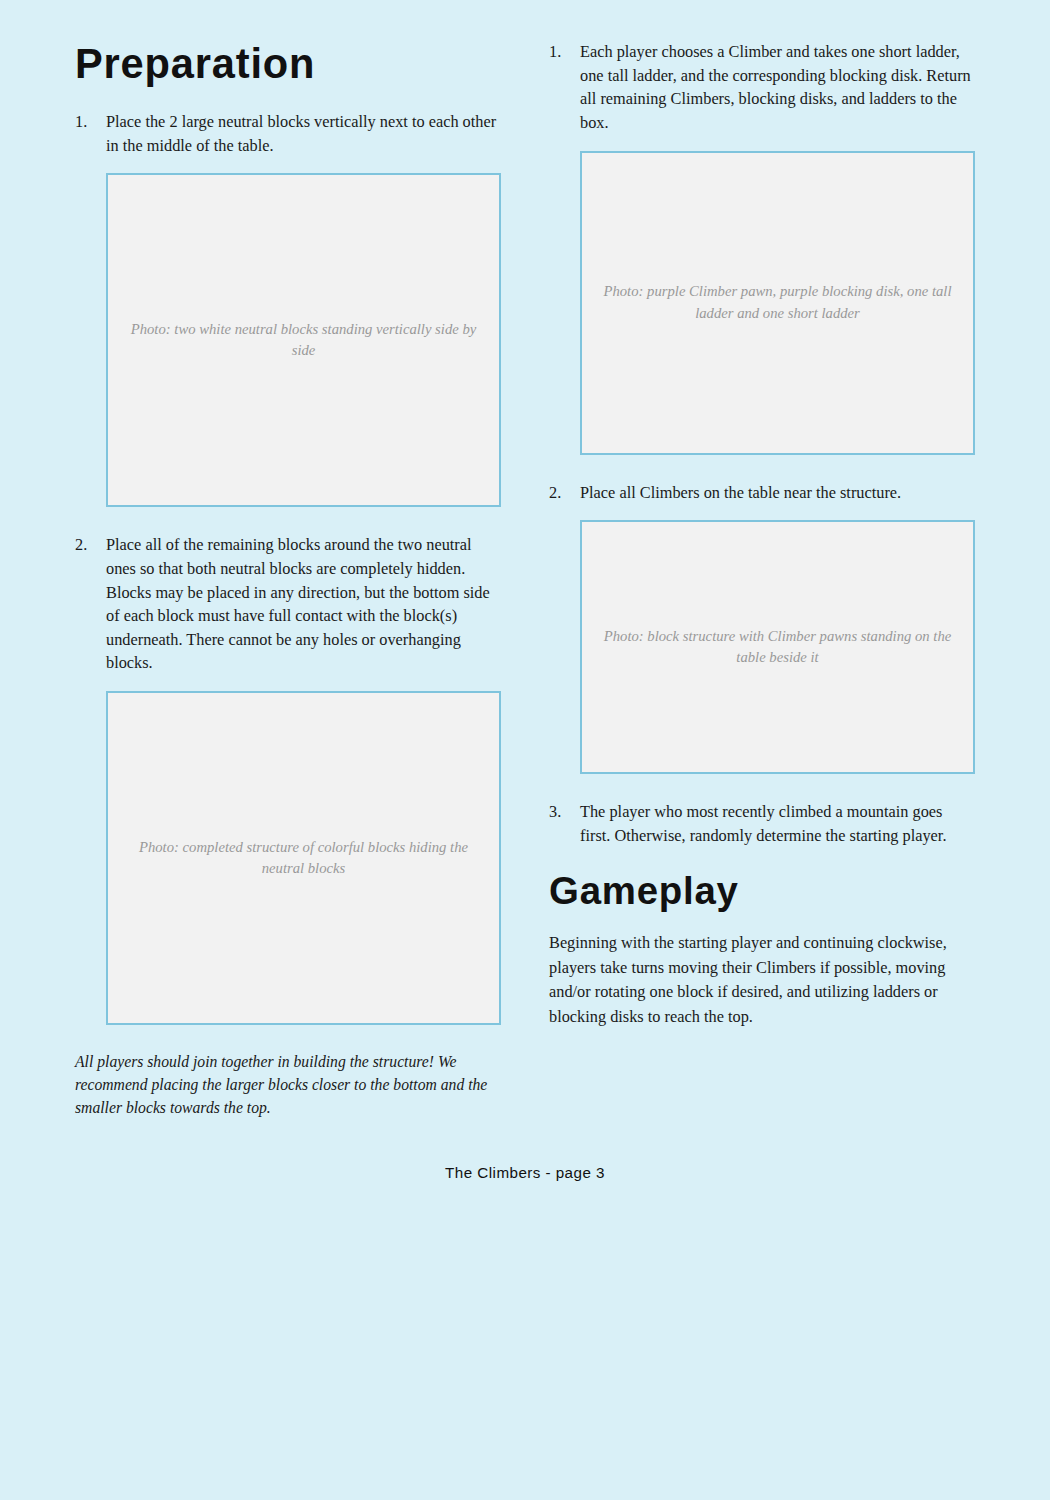Preparation
Place the 2 large neutral blocks vertically next to each other in the middle of the table.
Photo: two white neutral blocks standing vertically side by side
Place all of the remaining blocks around the two neutral ones so that both neutral blocks are completely hidden. Blocks may be placed in any direction, but the bottom side of each block must have full contact with the block(s) underneath. There cannot be any holes or overhanging blocks.
Photo: completed structure of colorful blocks hiding the neutral blocks
All players should join together in building the structure! We recommend placing the larger blocks closer to the bottom and the smaller blocks towards the top.
Each player chooses a Climber and takes one short ladder, one tall ladder, and the corresponding blocking disk. Return all remaining Climbers, blocking disks, and ladders to the box.
Photo: purple Climber pawn, purple blocking disk, one tall ladder and one short ladder
Place all Climbers on the table near the structure.
Photo: block structure with Climber pawns standing on the table beside it
The player who most recently climbed a mountain goes first. Otherwise, randomly determine the starting player.
Gameplay
Beginning with the starting player and continuing clockwise, players take turns moving their Climbers if possible, moving and/or rotating one block if desired, and utilizing ladders or blocking disks to reach the top.
The Climbers - page 3